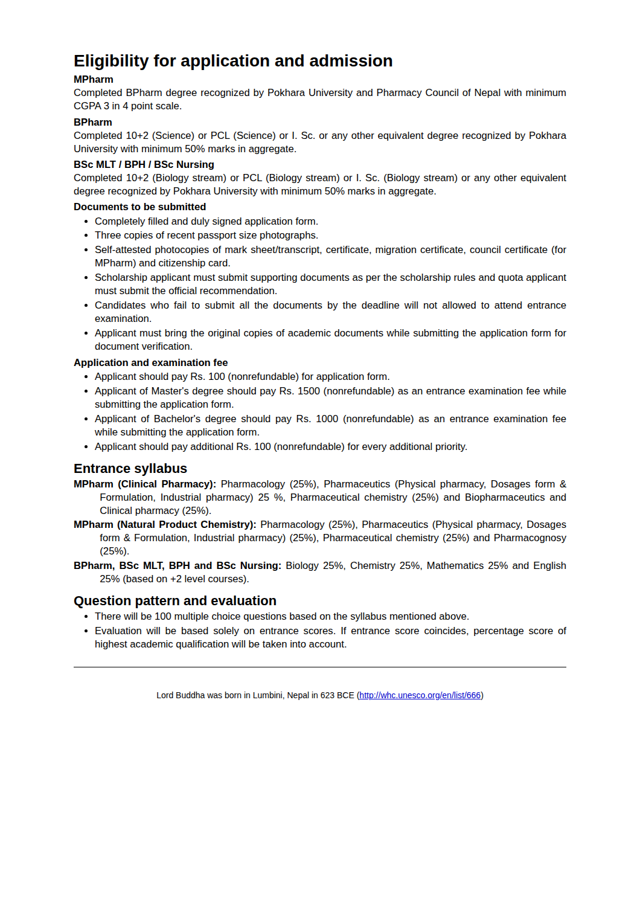Eligibility for application and admission
MPharm
Completed BPharm degree recognized by Pokhara University and Pharmacy Council of Nepal with minimum CGPA 3 in 4 point scale.
BPharm
Completed 10+2 (Science) or PCL (Science) or I. Sc. or any other equivalent degree recognized by Pokhara University with minimum 50% marks in aggregate.
BSc MLT / BPH / BSc Nursing
Completed 10+2 (Biology stream) or PCL (Biology stream) or I. Sc. (Biology stream) or any other equivalent degree recognized by Pokhara University with minimum 50% marks in aggregate.
Documents to be submitted
Completely filled and duly signed application form.
Three copies of recent passport size photographs.
Self-attested photocopies of mark sheet/transcript, certificate, migration certificate, council certificate (for MPharm) and citizenship card.
Scholarship applicant must submit supporting documents as per the scholarship rules and quota applicant must submit the official recommendation.
Candidates who fail to submit all the documents by the deadline will not allowed to attend entrance examination.
Applicant must bring the original copies of academic documents while submitting the application form for document verification.
Application and examination fee
Applicant should pay Rs. 100 (nonrefundable) for application form.
Applicant of Master's degree should pay Rs. 1500 (nonrefundable) as an entrance examination fee while submitting the application form.
Applicant of Bachelor's degree should pay Rs. 1000 (nonrefundable) as an entrance examination fee while submitting the application form.
Applicant should pay additional Rs. 100 (nonrefundable) for every additional priority.
Entrance syllabus
MPharm (Clinical Pharmacy): Pharmacology (25%), Pharmaceutics (Physical pharmacy, Dosages form & Formulation, Industrial pharmacy) 25 %, Pharmaceutical chemistry (25%) and Biopharmaceutics and Clinical pharmacy (25%).
MPharm (Natural Product Chemistry): Pharmacology (25%), Pharmaceutics (Physical pharmacy, Dosages form & Formulation, Industrial pharmacy) (25%), Pharmaceutical chemistry (25%) and Pharmacognosy (25%).
BPharm, BSc MLT, BPH and BSc Nursing: Biology 25%, Chemistry 25%, Mathematics 25% and English 25% (based on +2 level courses).
Question pattern and evaluation
There will be 100 multiple choice questions based on the syllabus mentioned above.
Evaluation will be based solely on entrance scores. If entrance score coincides, percentage score of highest academic qualification will be taken into account.
Lord Buddha was born in Lumbini, Nepal in 623 BCE (http://whc.unesco.org/en/list/666)